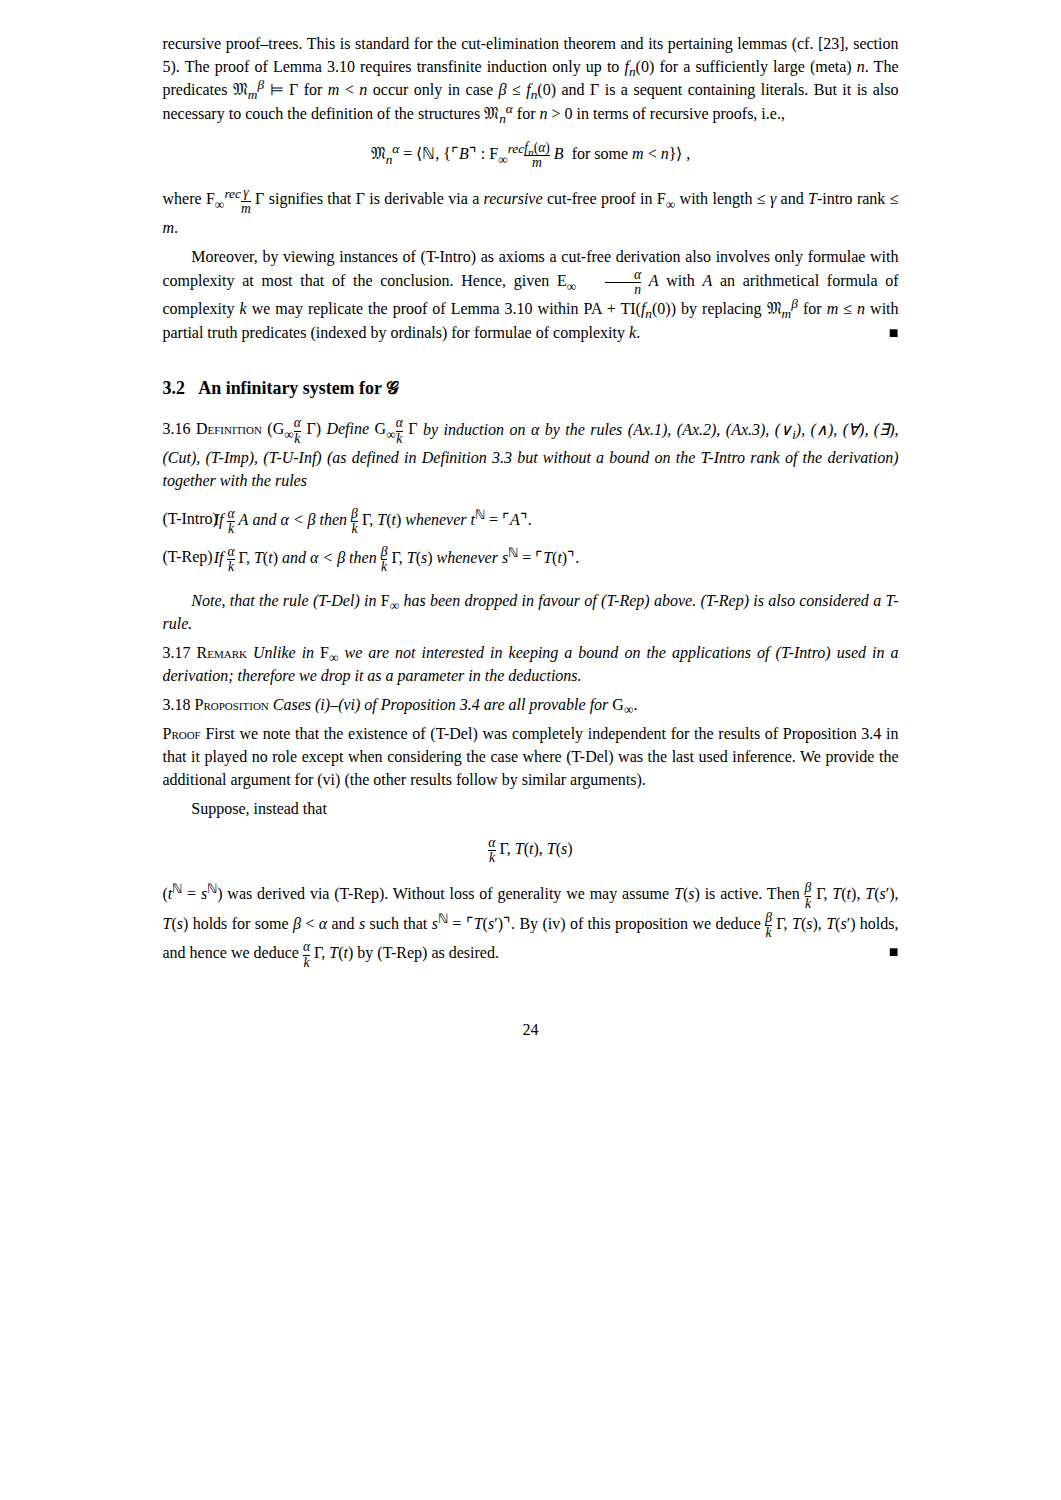recursive proof–trees. This is standard for the cut-elimination theorem and its pertaining lemmas (cf. [23], section 5). The proof of Lemma 3.10 requires transfinite induction only up to fn(0) for a sufficiently large (meta) n. The predicates 𝔐mβ ⊨ Γ for m < n occur only in case β ≤ fn(0) and Γ is a sequent containing literals. But it is also necessary to couch the definition of the structures 𝔐nα for n > 0 in terms of recursive proofs, i.e.,
𝔐nα = ⟨ℕ, {⌜B⌝ : F∞recfn(α) m B for some m < n}⟩ ,
where F∞recγm Γ signifies that Γ is derivable via a recursive cut-free proof in F∞ with length ≤ γ and T-intro rank ≤ m.
Moreover, by viewing instances of (T-Intro) as axioms a cut-free derivation also involves only formulae with complexity at most that of the conclusion. Hence, given E∞αn A with A an arithmetical formula of complexity k we may replicate the proof of Lemma 3.10 within PA + TI(fn(0)) by replacing 𝔐mβ for m ≤ n with partial truth predicates (indexed by ordinals) for formulae of complexity k. ■
3.2 An infinitary system for 𝒢
3.16 Definition (G∞αk Γ) Define G∞αk Γ by induction on α by the rules (Ax.1), (Ax.2), (Ax.3), (∨i), (∧), (∀), (∃), (Cut), (T-Imp), (T-U-Inf) (as defined in Definition 3.3 but without a bound on the T-Intro rank of the derivation) together with the rules
(T-Intro) If αk A and α < β then βk Γ, T(t) whenever tℕ = ⌜A⌝. (T-Rep) If αk Γ, T(t) and α < β then βk Γ, T(s) whenever sℕ = ⌜T(t)⌝.
Note, that the rule (T-Del) in F∞ has been dropped in favour of (T-Rep) above. (T-Rep) is also considered a T-rule.
3.17 Remark Unlike in F∞ we are not interested in keeping a bound on the applications of (T-Intro) used in a derivation; therefore we drop it as a parameter in the deductions.
3.18 Proposition Cases (i)–(vi) of Proposition 3.4 are all provable for G∞.
Proof First we note that the existence of (T-Del) was completely independent for the results of Proposition 3.4 in that it played no role except when considering the case where (T-Del) was the last used inference. We provide the additional argument for (vi) (the other results follow by similar arguments).
Suppose, instead that
αk Γ, T(t), T(s)
(tℕ = sℕ) was derived via (T-Rep). Without loss of generality we may assume T(s) is active. Then βk Γ, T(t), T(s′), T(s) holds for some β < α and s such that sℕ = ⌜T(s′)⌝. By (iv) of this proposition we deduce βk Γ, T(s), T(s′) holds, and hence we deduce αk Γ, T(t) by (T-Rep) as desired. ■
24